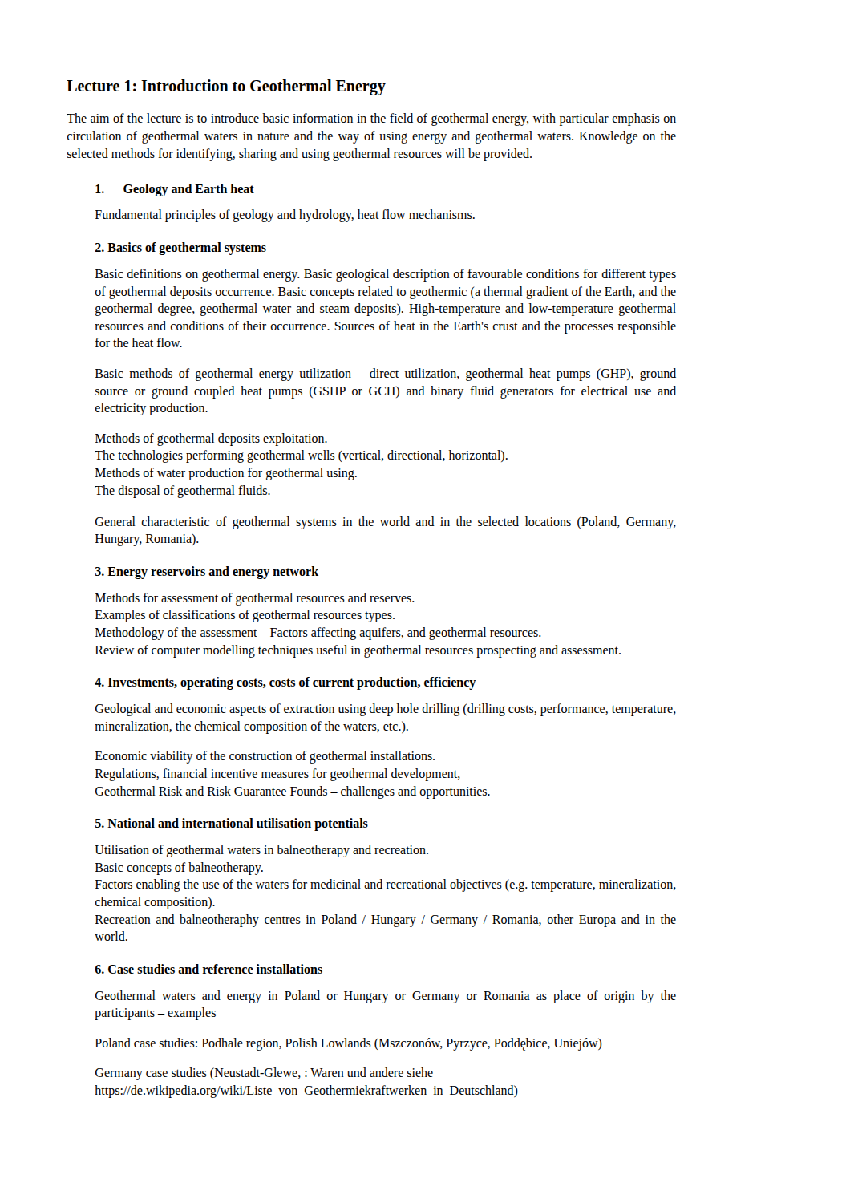Lecture 1: Introduction to Geothermal Energy
The aim of the lecture is to introduce basic information in the field of geothermal energy, with particular emphasis on circulation of geothermal waters in nature and the way of using energy and geothermal waters. Knowledge on the selected methods for identifying, sharing and using geothermal resources will be provided.
1. Geology and Earth heat
Fundamental principles of geology and hydrology, heat flow mechanisms.
2. Basics of geothermal systems
Basic definitions on geothermal energy. Basic geological description of favourable conditions for different types of geothermal deposits occurrence. Basic concepts related to geothermic (a thermal gradient of the Earth, and the geothermal degree, geothermal water and steam deposits). High-temperature and low-temperature geothermal resources and conditions of their occurrence. Sources of heat in the Earth's crust and the processes responsible for the heat flow.
Basic methods of geothermal energy utilization – direct utilization, geothermal heat pumps (GHP), ground source or ground coupled heat pumps (GSHP or GCH) and binary fluid generators for electrical use and electricity production.
Methods of geothermal deposits exploitation.
The technologies performing geothermal wells (vertical, directional, horizontal).
Methods of water production for geothermal using.
The disposal of geothermal fluids.
General characteristic of geothermal systems in the world and in the selected locations (Poland, Germany, Hungary, Romania).
3. Energy reservoirs and energy network
Methods for assessment of geothermal resources and reserves.
Examples of classifications of geothermal resources types.
Methodology of the assessment – Factors affecting aquifers, and geothermal resources.
Review of computer modelling techniques useful in geothermal resources prospecting and assessment.
4. Investments, operating costs, costs of current production, efficiency
Geological and economic aspects of extraction using deep hole drilling (drilling costs, performance, temperature, mineralization, the chemical composition of the waters, etc.).
Economic viability of the construction of geothermal installations.
Regulations, financial incentive measures for geothermal development,
Geothermal Risk and Risk Guarantee Founds – challenges and opportunities.
5. National and international utilisation potentials
Utilisation of geothermal waters in balneotherapy and recreation.
Basic concepts of balneotherapy.
Factors enabling the use of the waters for medicinal and recreational objectives (e.g. temperature, mineralization, chemical composition).
Recreation and balneotheraphy centres in Poland / Hungary / Germany / Romania, other Europa and in the world.
6. Case studies and reference installations
Geothermal waters and energy in Poland or Hungary or Germany or Romania as place of origin by the participants – examples
Poland case studies: Podhale region, Polish Lowlands (Mszczonów, Pyrzyce, Poddębice, Uniejów)
Germany case studies (Neustadt-Glewe, : Waren und andere siehe
https://de.wikipedia.org/wiki/Liste_von_Geothermiekraftwerken_in_Deutschland)